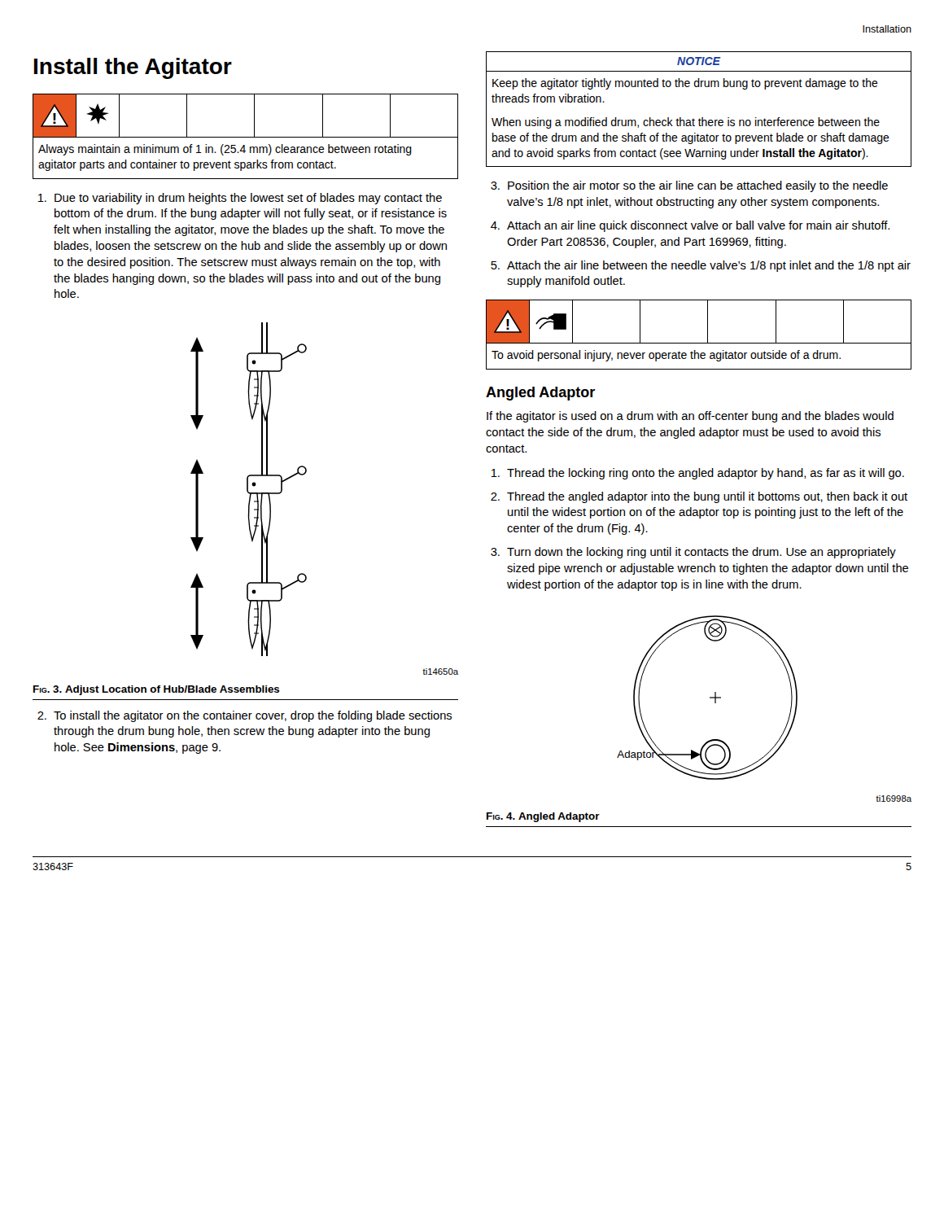Installation
Install the Agitator
!
Always maintain a minimum of 1 in. (25.4 mm) clearance between rotating agitator parts and container to prevent sparks from contact.
Due to variability in drum heights the lowest set of blades may contact the bottom of the drum. If the bung adapter will not fully seat, or if resistance is felt when installing the agitator, move the blades up the shaft. To move the blades, loosen the setscrew on the hub and slide the assembly up or down to the desired position. The setscrew must always remain on the top, with the blades hanging down, so the blades will pass into and out of the bung hole.
ti14650a
Fig. 3. Adjust Location of Hub/Blade Assemblies
To install the agitator on the container cover, drop the folding blade sections through the drum bung hole, then screw the bung adapter into the bung hole. See Dimensions, page 9.
NOTICE
Keep the agitator tightly mounted to the drum bung to prevent damage to the threads from vibration.
When using a modified drum, check that there is no interference between the base of the drum and the shaft of the agitator to prevent blade or shaft damage and to avoid sparks from contact (see Warning under Install the Agitator).
Position the air motor so the air line can be attached easily to the needle valve’s 1/8 npt inlet, without obstructing any other system components.
Attach an air line quick disconnect valve or ball valve for main air shutoff. Order Part 208536, Coupler, and Part 169969, fitting.
Attach the air line between the needle valve’s 1/8 npt inlet and the 1/8 npt air supply manifold outlet.
!
To avoid personal injury, never operate the agitator outside of a drum.
Angled Adaptor
If the agitator is used on a drum with an off-center bung and the blades would contact the side of the drum, the angled adaptor must be used to avoid this contact.
Thread the locking ring onto the angled adaptor by hand, as far as it will go.
Thread the angled adaptor into the bung until it bottoms out, then back it out until the widest portion on of the adaptor top is pointing just to the left of the center of the drum (Fig. 4).
Turn down the locking ring until it contacts the drum. Use an appropriately sized pipe wrench or adjustable wrench to tighten the adaptor down until the widest portion of the adaptor top is in line with the drum.
Adaptor
ti16998a
Fig. 4. Angled Adaptor
313643F 5